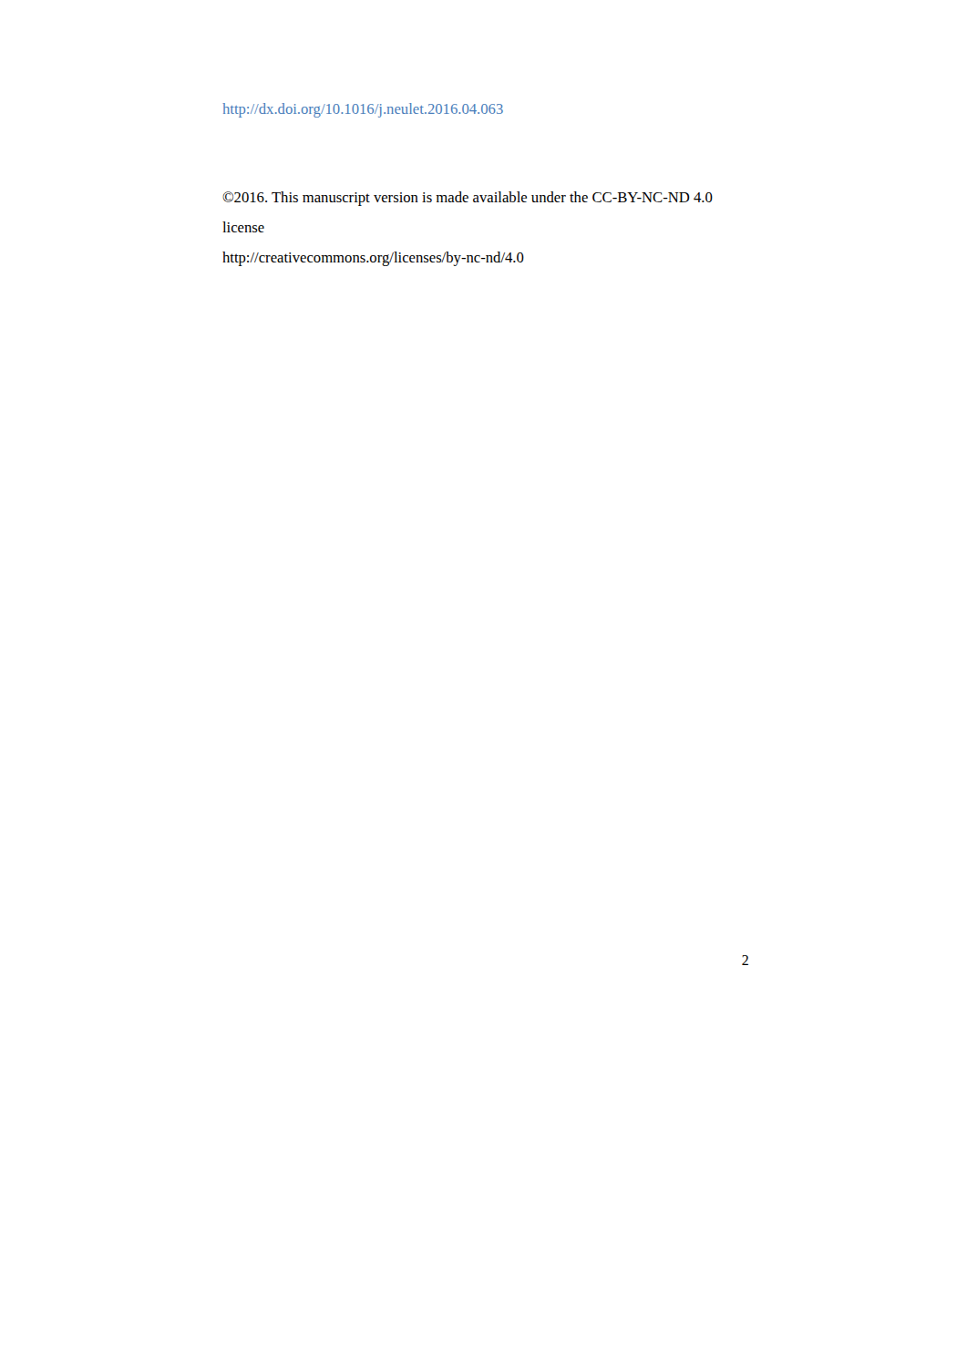http://dx.doi.org/10.1016/j.neulet.2016.04.063
©2016. This manuscript version is made available under the CC-BY-NC-ND 4.0 license
http://creativecommons.org/licenses/by-nc-nd/4.0
2